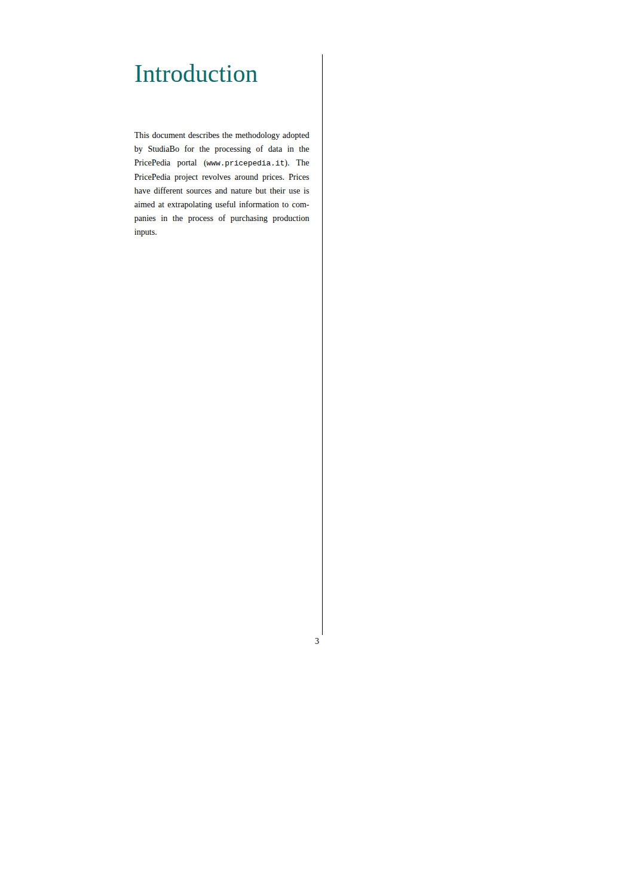Introduction
This document describes the methodology adopted by StudiaBo for the processing of data in the PricePedia portal (www.pricepedia.it). The PricePedia project revolves around prices. Prices have different sources and nature but their use is aimed at extrapolating useful information to companies in the process of purchasing production inputs.
3